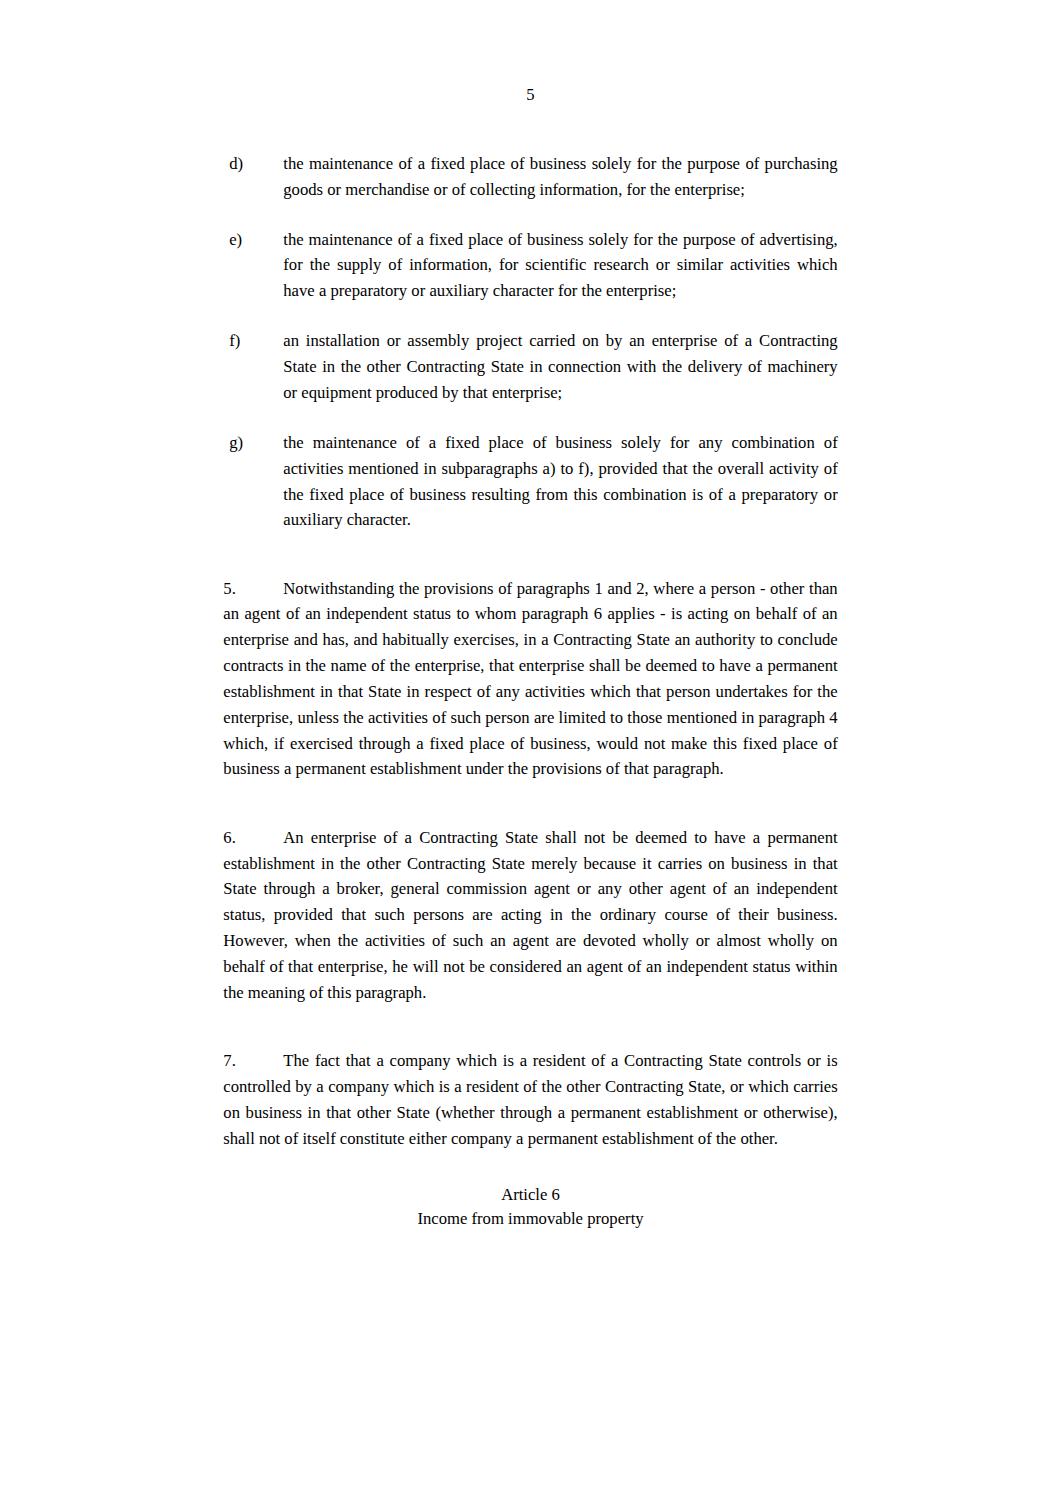5
d)
the maintenance of a fixed place of business solely for the purpose of purchasing goods or merchandise or of collecting information, for the enterprise;
e)
the maintenance of a fixed place of business solely for the purpose of advertising, for the supply of information, for scientific research or similar activities which have a preparatory or auxiliary character for the enterprise;
f)
an installation or assembly project carried on by an enterprise of a Contracting State in the other Contracting State in connection with the delivery of machinery or equipment produced by that enterprise;
g)
the maintenance of a fixed place of business solely for any combination of activities mentioned in subparagraphs a) to f), provided that the overall activity of the fixed place of business resulting from this combination is of a preparatory or auxiliary character.
5. Notwithstanding the provisions of paragraphs 1 and 2, where a person - other than an agent of an independent status to whom paragraph 6 applies - is acting on behalf of an enterprise and has, and habitually exercises, in a Contracting State an authority to conclude contracts in the name of the enterprise, that enterprise shall be deemed to have a permanent establishment in that State in respect of any activities which that person undertakes for the enterprise, unless the activities of such person are limited to those mentioned in paragraph 4 which, if exercised through a fixed place of business, would not make this fixed place of business a permanent establishment under the provisions of that paragraph.
6. An enterprise of a Contracting State shall not be deemed to have a permanent establishment in the other Contracting State merely because it carries on business in that State through a broker, general commission agent or any other agent of an independent status, provided that such persons are acting in the ordinary course of their business. However, when the activities of such an agent are devoted wholly or almost wholly on behalf of that enterprise, he will not be considered an agent of an independent status within the meaning of this paragraph.
7. The fact that a company which is a resident of a Contracting State controls or is controlled by a company which is a resident of the other Contracting State, or which carries on business in that other State (whether through a permanent establishment or otherwise), shall not of itself constitute either company a permanent establishment of the other.
Article 6 Income from immovable property